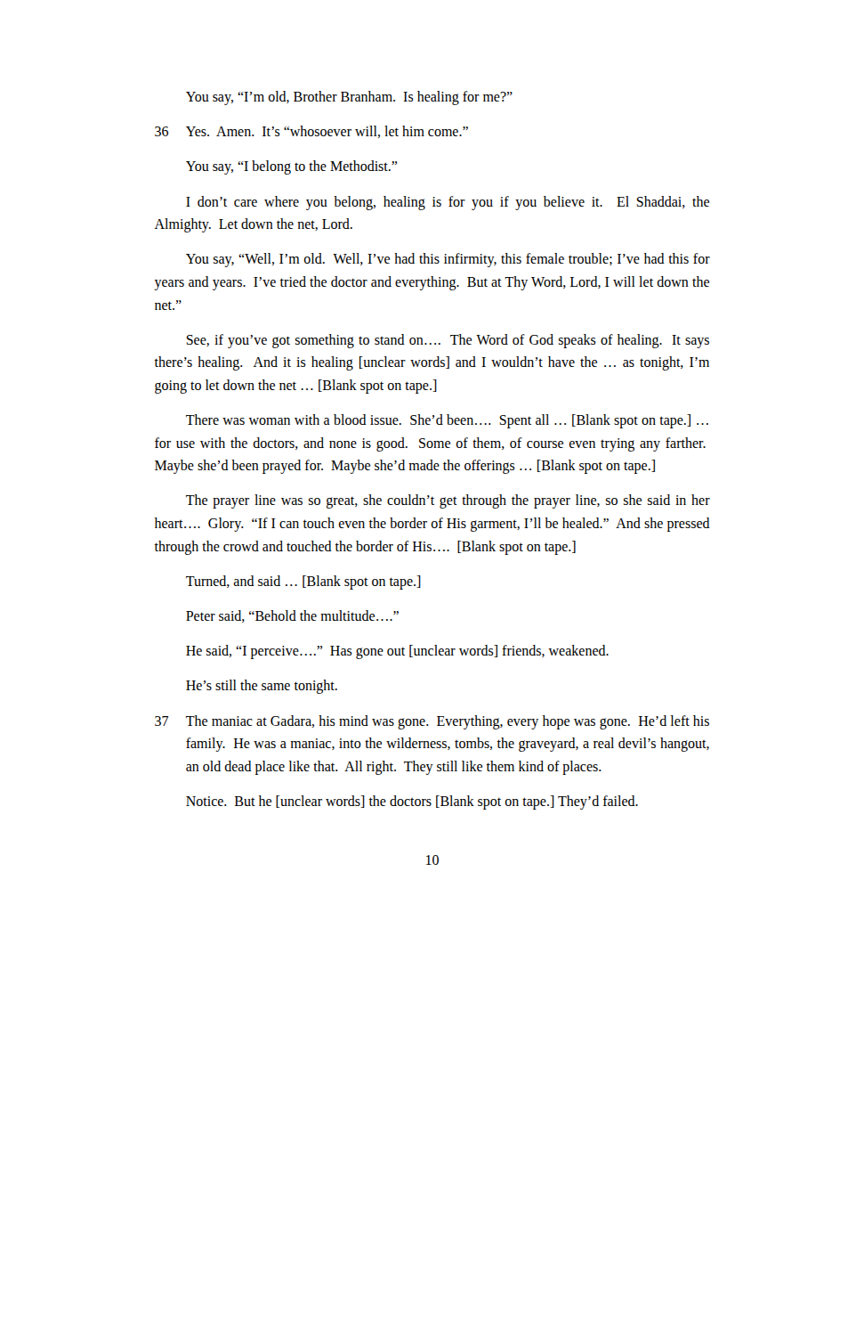You say, “I’m old, Brother Branham. Is healing for me?”
36 Yes. Amen. It’s “whosoever will, let him come.”
You say, “I belong to the Methodist.”
I don’t care where you belong, healing is for you if you believe it. El Shaddai, the Almighty. Let down the net, Lord.
You say, “Well, I’m old. Well, I’ve had this infirmity, this female trouble; I’ve had this for years and years. I’ve tried the doctor and everything. But at Thy Word, Lord, I will let down the net.”
See, if you’ve got something to stand on…. The Word of God speaks of healing. It says there’s healing. And it is healing [unclear words] and I wouldn’t have the … as tonight, I’m going to let down the net … [Blank spot on tape.]
There was woman with a blood issue. She’d been…. Spent all … [Blank spot on tape.] … for use with the doctors, and none is good. Some of them, of course even trying any farther. Maybe she’d been prayed for. Maybe she’d made the offerings … [Blank spot on tape.]
The prayer line was so great, she couldn’t get through the prayer line, so she said in her heart…. Glory. “If I can touch even the border of His garment, I’ll be healed.” And she pressed through the crowd and touched the border of His…. [Blank spot on tape.]
Turned, and said … [Blank spot on tape.]
Peter said, “Behold the multitude….”
He said, “I perceive….” Has gone out [unclear words] friends, weakened.
He’s still the same tonight.
37 The maniac at Gadara, his mind was gone. Everything, every hope was gone. He’d left his family. He was a maniac, into the wilderness, tombs, the graveyard, a real devil’s hangout, an old dead place like that. All right. They still like them kind of places.
Notice. But he [unclear words] the doctors [Blank spot on tape.] They’d failed.
10